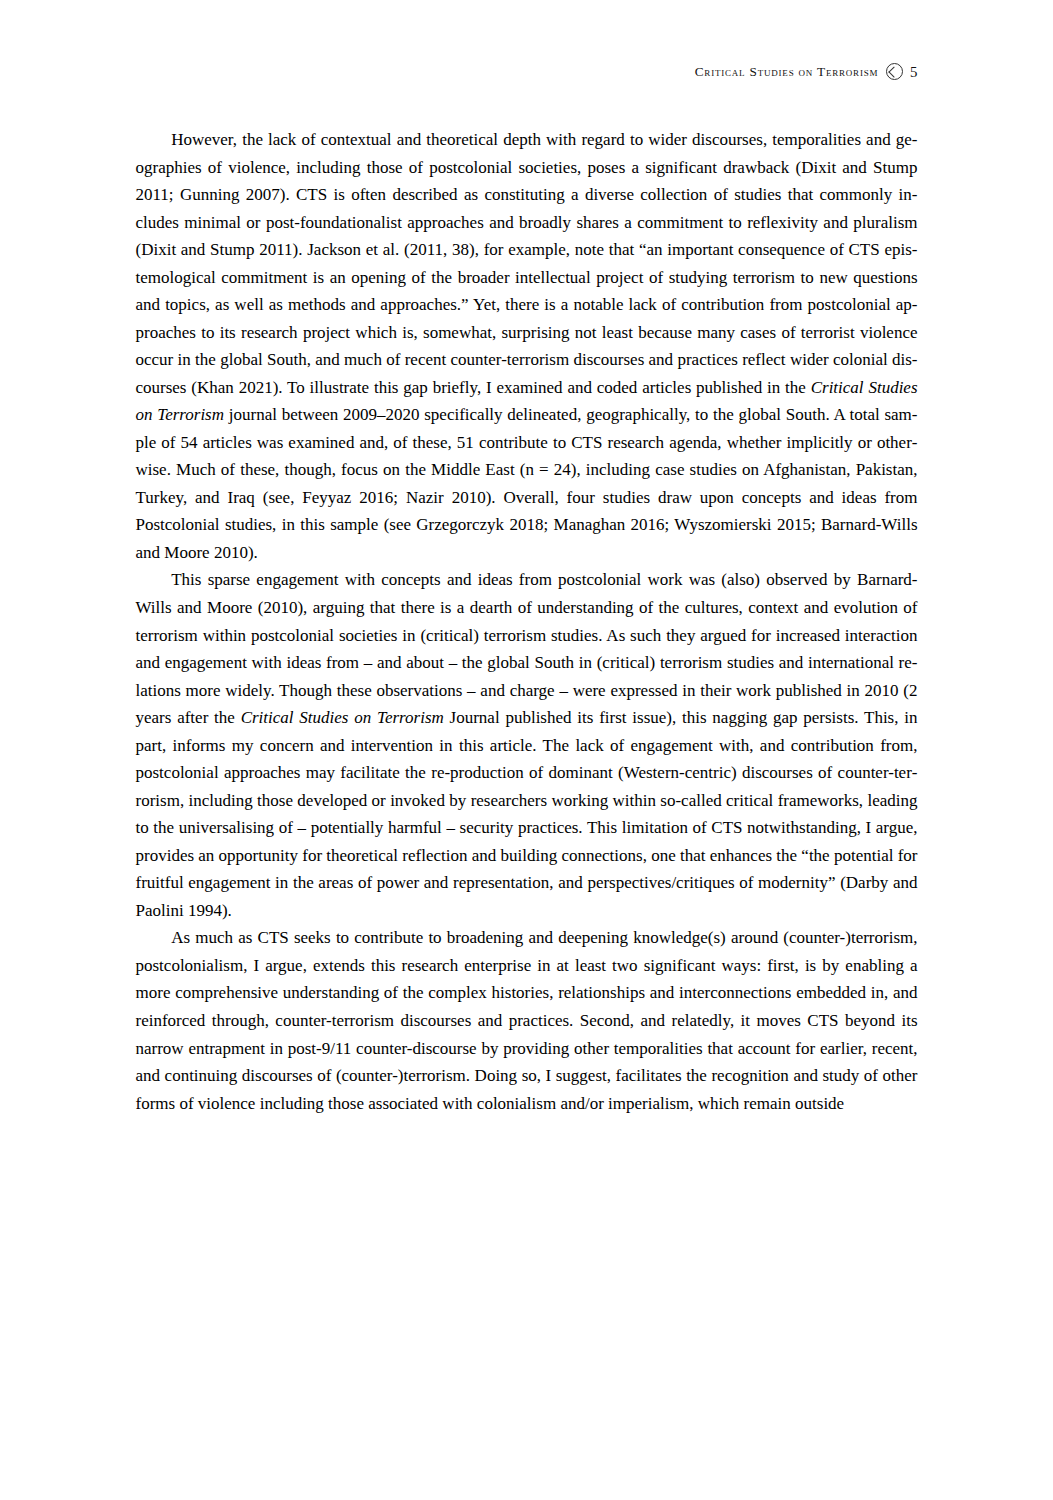Critical Studies on Terrorism 5
However, the lack of contextual and theoretical depth with regard to wider discourses, temporalities and geographies of violence, including those of postcolonial societies, poses a significant drawback (Dixit and Stump 2011; Gunning 2007). CTS is often described as constituting a diverse collection of studies that commonly includes minimal or post-foundationalist approaches and broadly shares a commitment to reflexivity and pluralism (Dixit and Stump 2011). Jackson et al. (2011, 38), for example, note that “an important consequence of CTS epistemological commitment is an opening of the broader intellectual project of studying terrorism to new questions and topics, as well as methods and approaches.” Yet, there is a notable lack of contribution from postcolonial approaches to its research project which is, somewhat, surprising not least because many cases of terrorist violence occur in the global South, and much of recent counter-terrorism discourses and practices reflect wider colonial discourses (Khan 2021). To illustrate this gap briefly, I examined and coded articles published in the Critical Studies on Terrorism journal between 2009–2020 specifically delineated, geographically, to the global South. A total sample of 54 articles was examined and, of these, 51 contribute to CTS research agenda, whether implicitly or otherwise. Much of these, though, focus on the Middle East (n = 24), including case studies on Afghanistan, Pakistan, Turkey, and Iraq (see, Feyyaz 2016; Nazir 2010). Overall, four studies draw upon concepts and ideas from Postcolonial studies, in this sample (see Grzegorczyk 2018; Managhan 2016; Wyszomierski 2015; Barnard-Wills and Moore 2010).
This sparse engagement with concepts and ideas from postcolonial work was (also) observed by Barnard-Wills and Moore (2010), arguing that there is a dearth of understanding of the cultures, context and evolution of terrorism within postcolonial societies in (critical) terrorism studies. As such they argued for increased interaction and engagement with ideas from – and about – the global South in (critical) terrorism studies and international relations more widely. Though these observations – and charge – were expressed in their work published in 2010 (2 years after the Critical Studies on Terrorism Journal published its first issue), this nagging gap persists. This, in part, informs my concern and intervention in this article. The lack of engagement with, and contribution from, postcolonial approaches may facilitate the re-production of dominant (Western-centric) discourses of counter-terrorism, including those developed or invoked by researchers working within so-called critical frameworks, leading to the universalising of – potentially harmful – security practices. This limitation of CTS notwithstanding, I argue, provides an opportunity for theoretical reflection and building connections, one that enhances the “the potential for fruitful engagement in the areas of power and representation, and perspectives/critiques of modernity” (Darby and Paolini 1994).
As much as CTS seeks to contribute to broadening and deepening knowledge(s) around (counter-)terrorism, postcolonialism, I argue, extends this research enterprise in at least two significant ways: first, is by enabling a more comprehensive understanding of the complex histories, relationships and interconnections embedded in, and reinforced through, counter-terrorism discourses and practices. Second, and relatedly, it moves CTS beyond its narrow entrapment in post-9/11 counter-discourse by providing other temporalities that account for earlier, recent, and continuing discourses of (counter-)terrorism. Doing so, I suggest, facilitates the recognition and study of other forms of violence including those associated with colonialism and/or imperialism, which remain outside